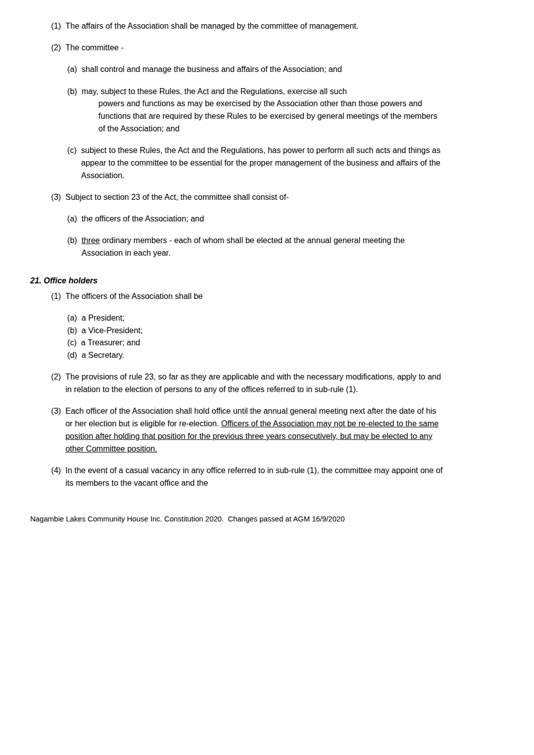(1) The affairs of the Association shall be managed by the committee of management.
(2) The committee -
(a) shall control and manage the business and affairs of the Association; and
(b) may, subject to these Rules, the Act and the Regulations, exercise all such
powers and functions as may be exercised by the Association other than those powers and functions that are required by these Rules to be exercised by general meetings of the members of the Association; and
(c) subject to these Rules, the Act and the Regulations, has power to perform all such acts and things as appear to the committee to be essential for the proper management of the business and affairs of the Association.
(3) Subject to section 23 of the Act, the committee shall consist of-
(a) the officers of the Association; and
(b) three ordinary members - each of whom shall be elected at the annual general meeting the Association in each year.
21. Office holders
(1) The officers of the Association shall be
(a) a President;
(b) a Vice-President;
(c) a Treasurer; and
(d) a Secretary.
(2) The provisions of rule 23, so far as they are applicable and with the necessary modifications, apply to and in relation to the election of persons to any of the offices referred to in sub-rule (1).
(3) Each officer of the Association shall hold office until the annual general meeting next after the date of his or her election but is eligible for re-election. Officers of the Association may not be re-elected to the same position after holding that position for the previous three years consecutively, but may be elected to any other Committee position.
(4) In the event of a casual vacancy in any office referred to in sub-rule (1), the committee may appoint one of its members to the vacant office and the
Nagambie Lakes Community House Inc. Constitution 2020. Changes passed at AGM 16/9/2020